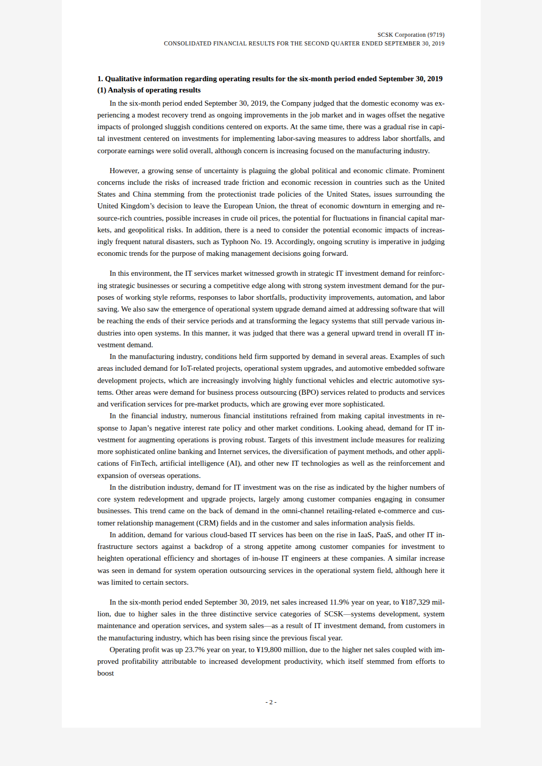SCSK Corporation (9719) CONSOLIDATED FINANCIAL RESULTS FOR THE SECOND QUARTER ENDED SEPTEMBER 30, 2019
1. Qualitative information regarding operating results for the six-month period ended September 30, 2019
(1) Analysis of operating results
In the six-month period ended September 30, 2019, the Company judged that the domestic economy was experiencing a modest recovery trend as ongoing improvements in the job market and in wages offset the negative impacts of prolonged sluggish conditions centered on exports. At the same time, there was a gradual rise in capital investment centered on investments for implementing labor-saving measures to address labor shortfalls, and corporate earnings were solid overall, although concern is increasing focused on the manufacturing industry.
However, a growing sense of uncertainty is plaguing the global political and economic climate. Prominent concerns include the risks of increased trade friction and economic recession in countries such as the United States and China stemming from the protectionist trade policies of the United States, issues surrounding the United Kingdom’s decision to leave the European Union, the threat of economic downturn in emerging and resource-rich countries, possible increases in crude oil prices, the potential for fluctuations in financial capital markets, and geopolitical risks. In addition, there is a need to consider the potential economic impacts of increasingly frequent natural disasters, such as Typhoon No. 19. Accordingly, ongoing scrutiny is imperative in judging economic trends for the purpose of making management decisions going forward.
In this environment, the IT services market witnessed growth in strategic IT investment demand for reinforcing strategic businesses or securing a competitive edge along with strong system investment demand for the purposes of working style reforms, responses to labor shortfalls, productivity improvements, automation, and labor saving. We also saw the emergence of operational system upgrade demand aimed at addressing software that will be reaching the ends of their service periods and at transforming the legacy systems that still pervade various industries into open systems. In this manner, it was judged that there was a general upward trend in overall IT investment demand.
In the manufacturing industry, conditions held firm supported by demand in several areas. Examples of such areas included demand for IoT-related projects, operational system upgrades, and automotive embedded software development projects, which are increasingly involving highly functional vehicles and electric automotive systems. Other areas were demand for business process outsourcing (BPO) services related to products and services and verification services for pre-market products, which are growing ever more sophisticated.
In the financial industry, numerous financial institutions refrained from making capital investments in response to Japan’s negative interest rate policy and other market conditions. Looking ahead, demand for IT investment for augmenting operations is proving robust. Targets of this investment include measures for realizing more sophisticated online banking and Internet services, the diversification of payment methods, and other applications of FinTech, artificial intelligence (AI), and other new IT technologies as well as the reinforcement and expansion of overseas operations.
In the distribution industry, demand for IT investment was on the rise as indicated by the higher numbers of core system redevelopment and upgrade projects, largely among customer companies engaging in consumer businesses. This trend came on the back of demand in the omni-channel retailing-related e-commerce and customer relationship management (CRM) fields and in the customer and sales information analysis fields.
In addition, demand for various cloud-based IT services has been on the rise in IaaS, PaaS, and other IT infrastructure sectors against a backdrop of a strong appetite among customer companies for investment to heighten operational efficiency and shortages of in-house IT engineers at these companies. A similar increase was seen in demand for system operation outsourcing services in the operational system field, although here it was limited to certain sectors.
In the six-month period ended September 30, 2019, net sales increased 11.9% year on year, to ¥187,329 million, due to higher sales in the three distinctive service categories of SCSK—systems development, system maintenance and operation services, and system sales—as a result of IT investment demand, from customers in the manufacturing industry, which has been rising since the previous fiscal year.
Operating profit was up 23.7% year on year, to ¥19,800 million, due to the higher net sales coupled with improved profitability attributable to increased development productivity, which itself stemmed from efforts to boost
- 2 -